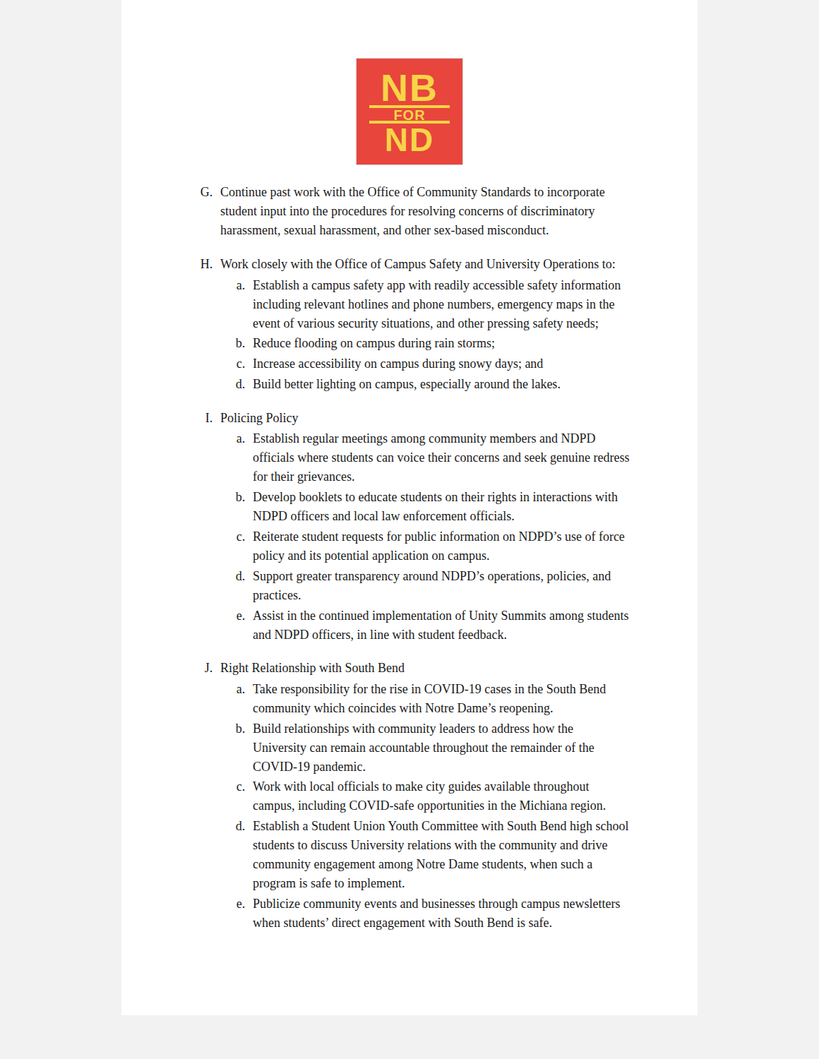NB FOR ND
Continue past work with the Office of Community Standards to incorporate student input into the procedures for resolving concerns of discriminatory harassment, sexual harassment, and other sex-based misconduct.
Work closely with the Office of Campus Safety and University Operations to:
Establish a campus safety app with readily accessible safety information including relevant hotlines and phone numbers, emergency maps in the event of various security situations, and other pressing safety needs;
Reduce flooding on campus during rain storms;
Increase accessibility on campus during snowy days; and
Build better lighting on campus, especially around the lakes.
Policing Policy
Establish regular meetings among community members and NDPD officials where students can voice their concerns and seek genuine redress for their grievances.
Develop booklets to educate students on their rights in interactions with NDPD officers and local law enforcement officials.
Reiterate student requests for public information on NDPD’s use of force policy and its potential application on campus.
Support greater transparency around NDPD’s operations, policies, and practices.
Assist in the continued implementation of Unity Summits among students and NDPD officers, in line with student feedback.
Right Relationship with South Bend
Take responsibility for the rise in COVID-19 cases in the South Bend community which coincides with Notre Dame’s reopening.
Build relationships with community leaders to address how the University can remain accountable throughout the remainder of the COVID-19 pandemic.
Work with local officials to make city guides available throughout campus, including COVID-safe opportunities in the Michiana region.
Establish a Student Union Youth Committee with South Bend high school students to discuss University relations with the community and drive community engagement among Notre Dame students, when such a program is safe to implement.
Publicize community events and businesses through campus newsletters when students’ direct engagement with South Bend is safe.